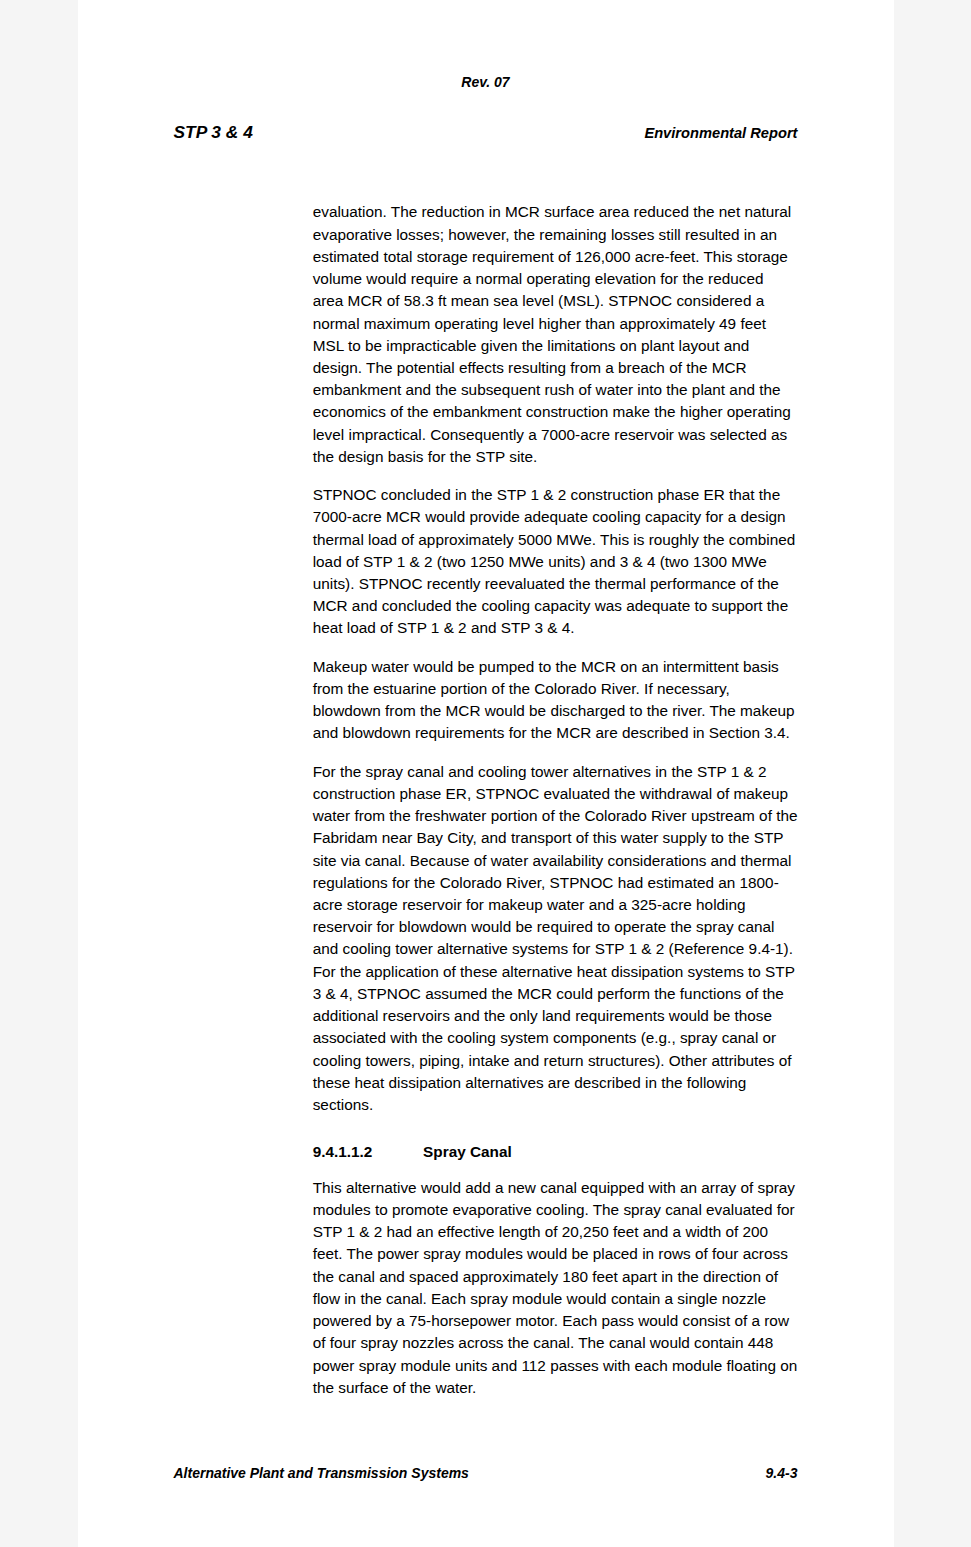Rev. 07
STP 3 & 4 Environmental Report
evaluation. The reduction in MCR surface area reduced the net natural evaporative losses; however, the remaining losses still resulted in an estimated total storage requirement of 126,000 acre-feet. This storage volume would require a normal operating elevation for the reduced area MCR of 58.3 ft mean sea level (MSL). STPNOC considered a normal maximum operating level higher than approximately 49 feet MSL to be impracticable given the limitations on plant layout and design. The potential effects resulting from a breach of the MCR embankment and the subsequent rush of water into the plant and the economics of the embankment construction make the higher operating level impractical. Consequently a 7000-acre reservoir was selected as the design basis for the STP site.
STPNOC concluded in the STP 1 & 2 construction phase ER that the 7000-acre MCR would provide adequate cooling capacity for a design thermal load of approximately 5000 MWe. This is roughly the combined load of STP 1 & 2 (two 1250 MWe units) and 3 & 4 (two 1300 MWe units). STPNOC recently reevaluated the thermal performance of the MCR and concluded the cooling capacity was adequate to support the heat load of STP 1 & 2 and STP 3 & 4.
Makeup water would be pumped to the MCR on an intermittent basis from the estuarine portion of the Colorado River. If necessary, blowdown from the MCR would be discharged to the river. The makeup and blowdown requirements for the MCR are described in Section 3.4.
For the spray canal and cooling tower alternatives in the STP 1 & 2 construction phase ER, STPNOC evaluated the withdrawal of makeup water from the freshwater portion of the Colorado River upstream of the Fabridam near Bay City, and transport of this water supply to the STP site via canal. Because of water availability considerations and thermal regulations for the Colorado River, STPNOC had estimated an 1800-acre storage reservoir for makeup water and a 325-acre holding reservoir for blowdown would be required to operate the spray canal and cooling tower alternative systems for STP 1 & 2 (Reference 9.4-1). For the application of these alternative heat dissipation systems to STP 3 & 4, STPNOC assumed the MCR could perform the functions of the additional reservoirs and the only land requirements would be those associated with the cooling system components (e.g., spray canal or cooling towers, piping, intake and return structures). Other attributes of these heat dissipation alternatives are described in the following sections.
9.4.1.1.2 Spray Canal
This alternative would add a new canal equipped with an array of spray modules to promote evaporative cooling. The spray canal evaluated for STP 1 & 2 had an effective length of 20,250 feet and a width of 200 feet. The power spray modules would be placed in rows of four across the canal and spaced approximately 180 feet apart in the direction of flow in the canal. Each spray module would contain a single nozzle powered by a 75-horsepower motor. Each pass would consist of a row of four spray nozzles across the canal. The canal would contain 448 power spray module units and 112 passes with each module floating on the surface of the water.
Alternative Plant and Transmission Systems 9.4-3